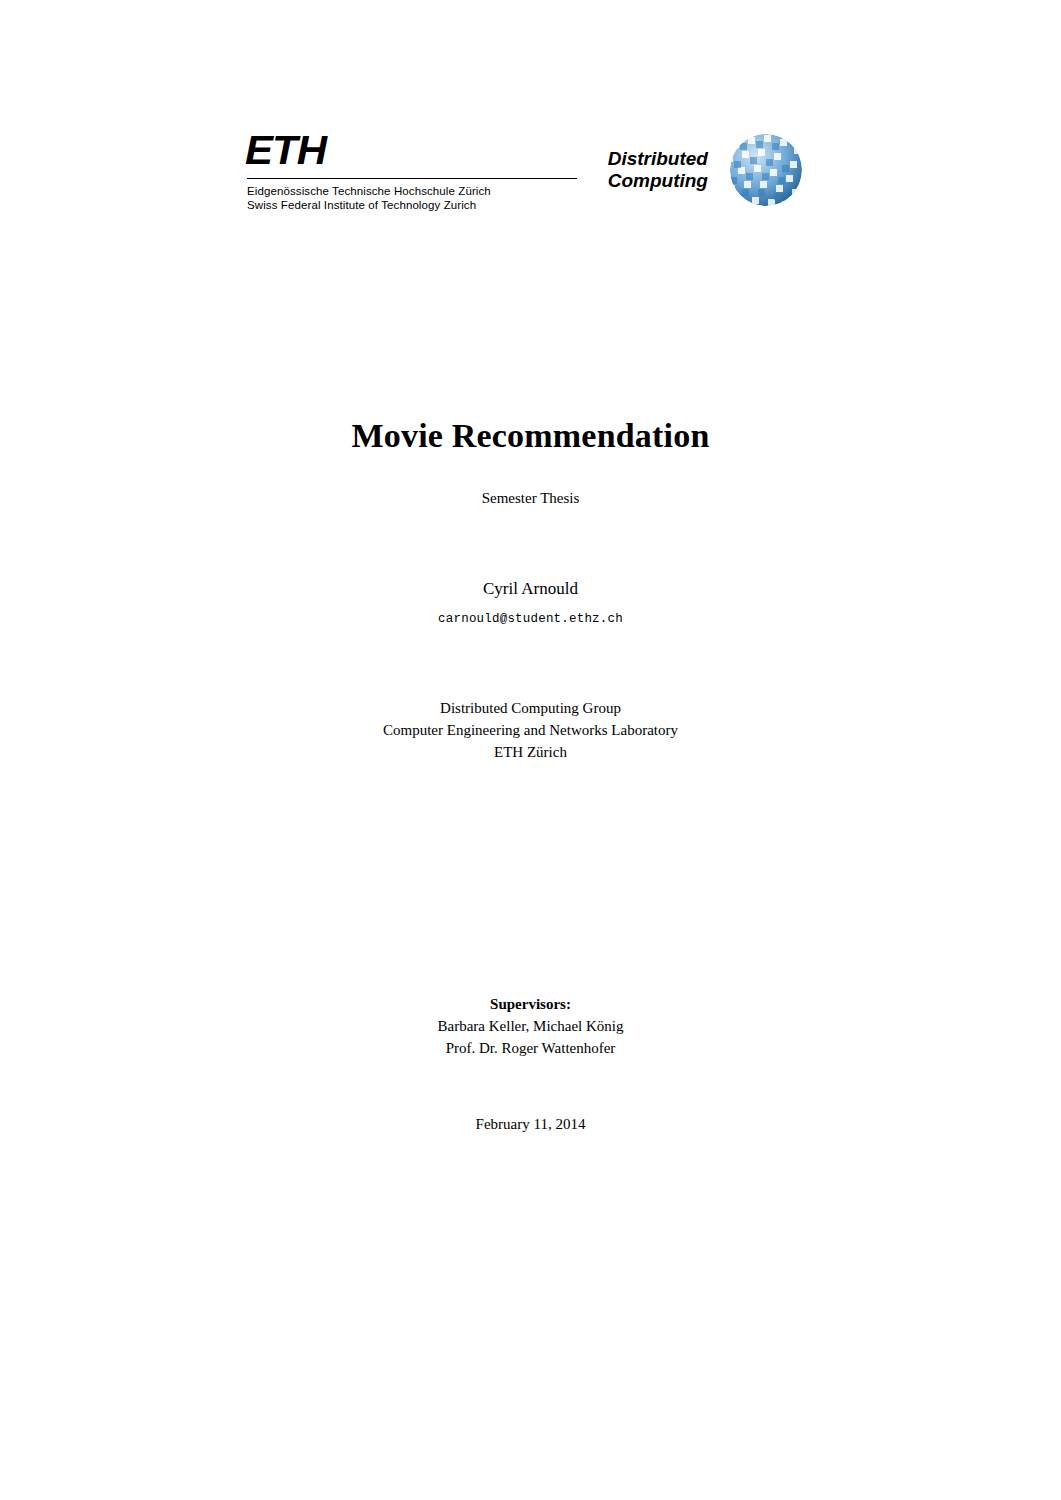ETH
Eidgenössische Technische Hochschule Zürich
Swiss Federal Institute of Technology Zurich
Distributed
Computing
Movie Recommendation
Semester Thesis
Cyril Arnould
carnould@student.ethz.ch
Distributed Computing Group
Computer Engineering and Networks Laboratory
ETH Zürich
Supervisors:
Barbara Keller, Michael König
Prof. Dr. Roger Wattenhofer
February 11, 2014